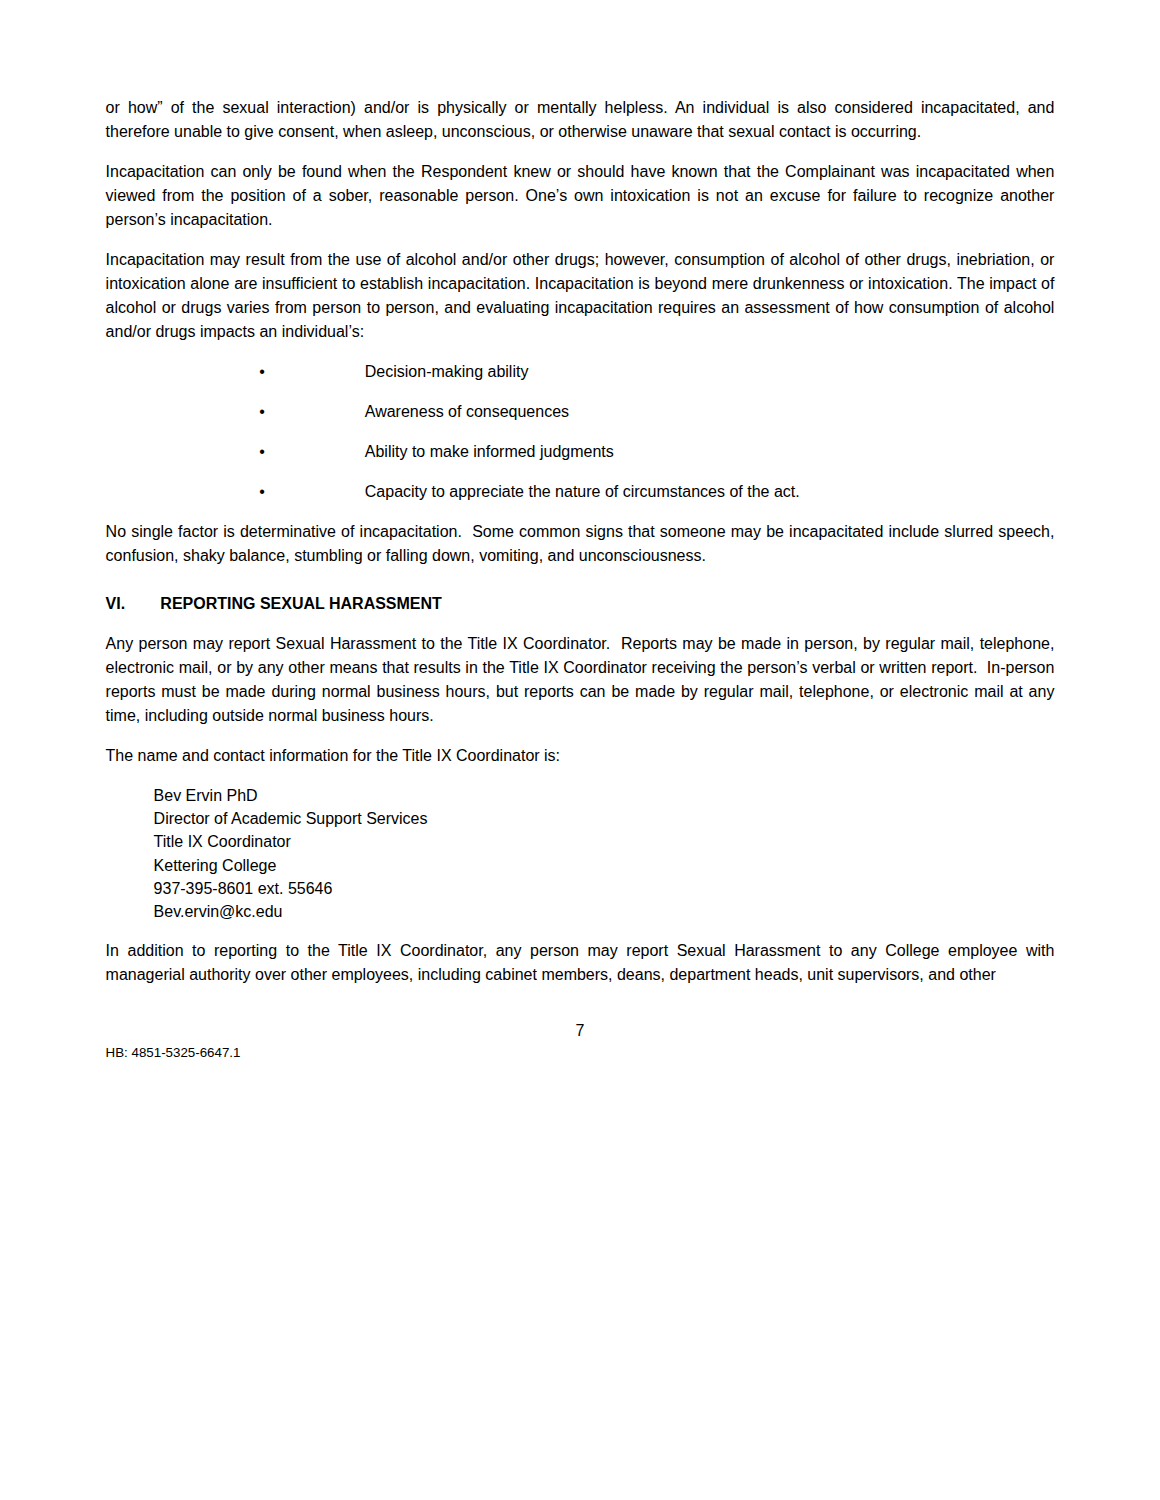or how” of the sexual interaction) and/or is physically or mentally helpless. An individual is also considered incapacitated, and therefore unable to give consent, when asleep, unconscious, or otherwise unaware that sexual contact is occurring.
Incapacitation can only be found when the Respondent knew or should have known that the Complainant was incapacitated when viewed from the position of a sober, reasonable person. One’s own intoxication is not an excuse for failure to recognize another person’s incapacitation.
Incapacitation may result from the use of alcohol and/or other drugs; however, consumption of alcohol of other drugs, inebriation, or intoxication alone are insufficient to establish incapacitation. Incapacitation is beyond mere drunkenness or intoxication. The impact of alcohol or drugs varies from person to person, and evaluating incapacitation requires an assessment of how consumption of alcohol and/or drugs impacts an individual’s:
Decision-making ability
Awareness of consequences
Ability to make informed judgments
Capacity to appreciate the nature of circumstances of the act.
No single factor is determinative of incapacitation. Some common signs that someone may be incapacitated include slurred speech, confusion, shaky balance, stumbling or falling down, vomiting, and unconsciousness.
VI. REPORTING SEXUAL HARASSMENT
Any person may report Sexual Harassment to the Title IX Coordinator. Reports may be made in person, by regular mail, telephone, electronic mail, or by any other means that results in the Title IX Coordinator receiving the person’s verbal or written report. In-person reports must be made during normal business hours, but reports can be made by regular mail, telephone, or electronic mail at any time, including outside normal business hours.
The name and contact information for the Title IX Coordinator is:
Bev Ervin PhD
Director of Academic Support Services
Title IX Coordinator
Kettering College
937-395-8601 ext. 55646
Bev.ervin@kc.edu
In addition to reporting to the Title IX Coordinator, any person may report Sexual Harassment to any College employee with managerial authority over other employees, including cabinet members, deans, department heads, unit supervisors, and other
7
HB: 4851-5325-6647.1